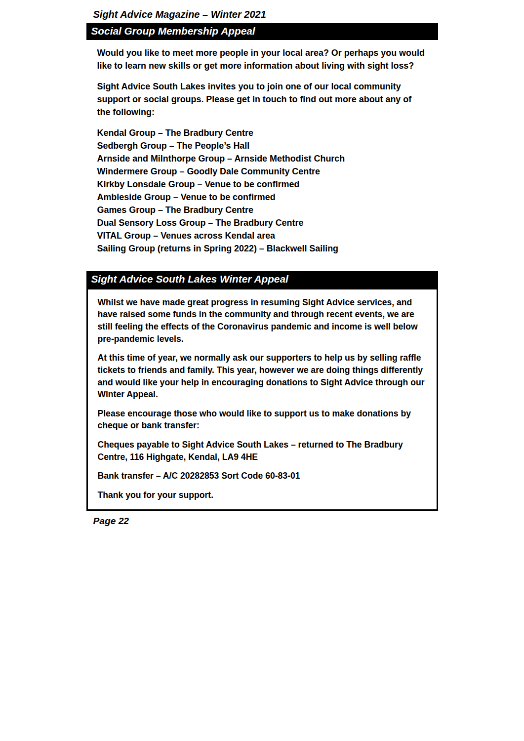Sight Advice Magazine – Winter 2021
Social Group Membership Appeal
Would you like to meet more people in your local area? Or perhaps you would like to learn new skills or get more information about living with sight loss?
Sight Advice South Lakes invites you to join one of our local community support or social groups. Please get in touch to find out more about any of the following:
Kendal Group – The Bradbury Centre
Sedbergh Group – The People’s Hall
Arnside and Milnthorpe Group – Arnside Methodist Church
Windermere Group – Goodly Dale Community Centre
Kirkby Lonsdale Group – Venue to be confirmed
Ambleside Group – Venue to be confirmed
Games Group – The Bradbury Centre
Dual Sensory Loss Group – The Bradbury Centre
VITAL Group – Venues across Kendal area
Sailing Group (returns in Spring 2022) – Blackwell Sailing
Sight Advice South Lakes Winter Appeal
Whilst we have made great progress in resuming Sight Advice services, and have raised some funds in the community and through recent events, we are still feeling the effects of the Coronavirus pandemic and income is well below pre-pandemic levels.
At this time of year, we normally ask our supporters to help us by selling raffle tickets to friends and family. This year, however we are doing things differently and would like your help in encouraging donations to Sight Advice through our Winter Appeal.
Please encourage those who would like to support us to make donations by cheque or bank transfer:
Cheques payable to Sight Advice South Lakes – returned to The Bradbury Centre, 116 Highgate, Kendal, LA9 4HE
Bank transfer – A/C 20282853 Sort Code 60-83-01
Thank you for your support.
Page 22